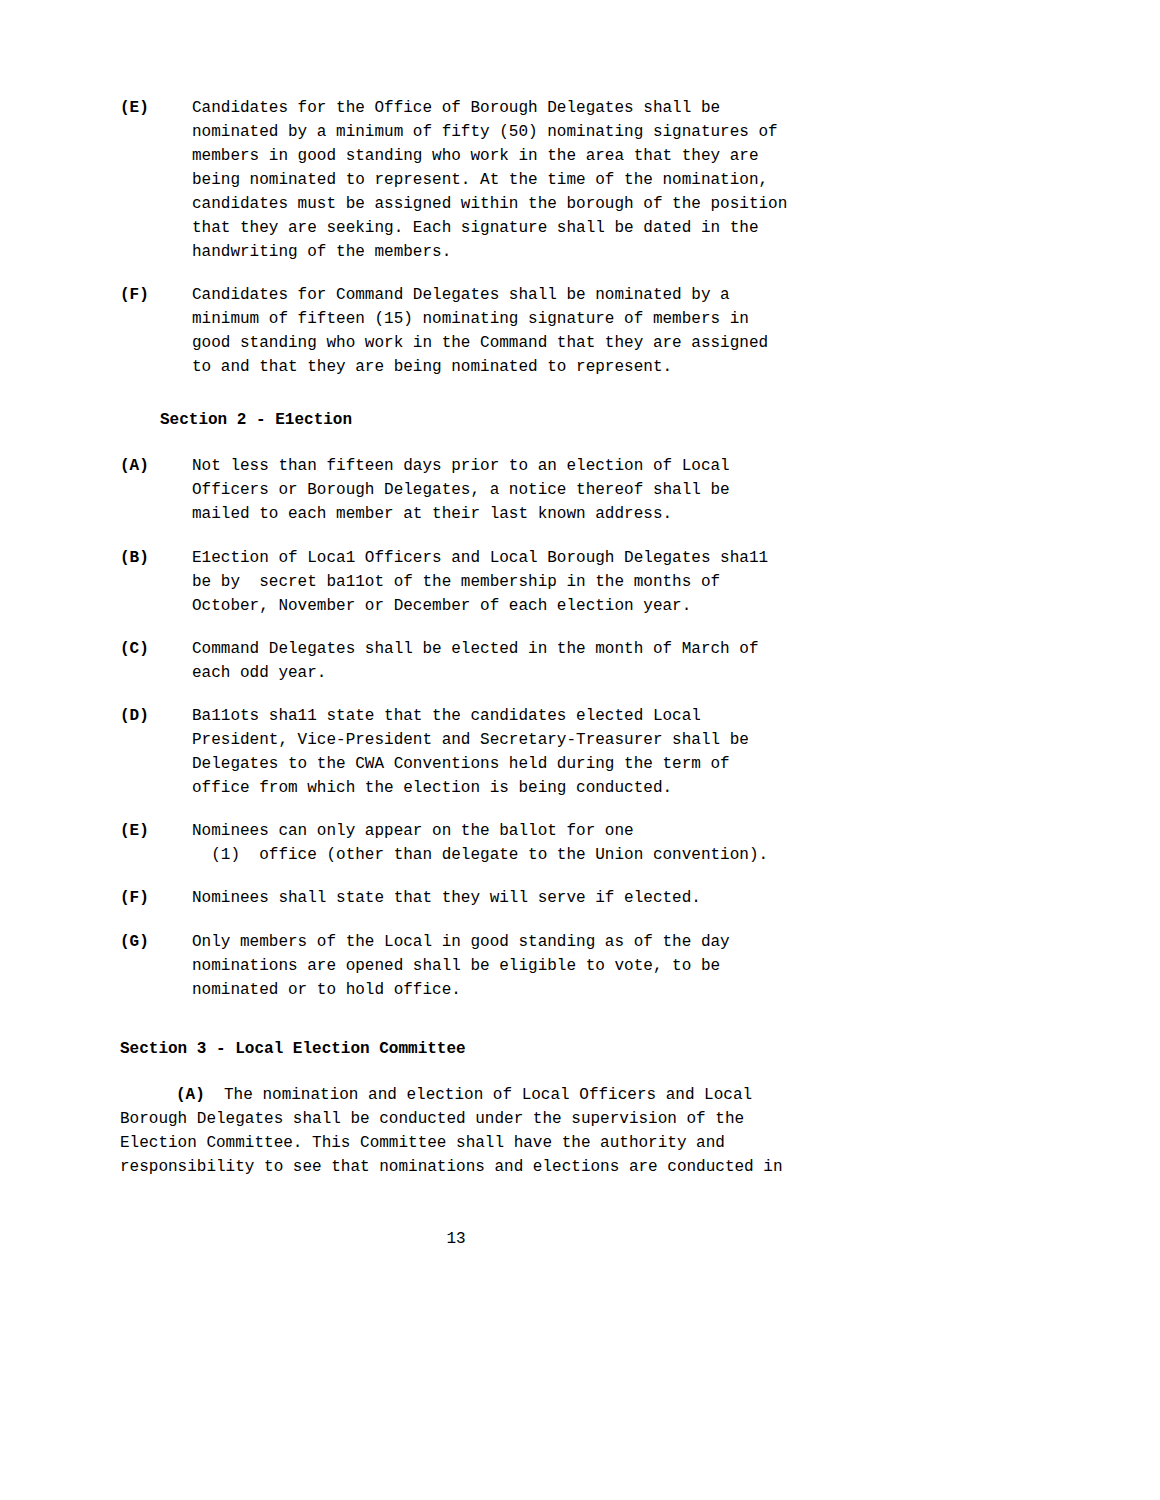(E) Candidates for the Office of Borough Delegates shall be nominated by a minimum of fifty (50) nominating signatures of members in good standing who work in the area that they are being nominated to represent. At the time of the nomination, candidates must be assigned within the borough of the position that they are seeking. Each signature shall be dated in the handwriting of the members.
(F) Candidates for Command Delegates shall be nominated by a minimum of fifteen (15) nominating signature of members in good standing who work in the Command that they are assigned to and that they are being nominated to represent.
Section 2 - E1ection
(A) Not less than fifteen days prior to an election of Local Officers or Borough Delegates, a notice thereof shall be mailed to each member at their last known address.
(B) E1ection of Loca1 Officers and Local Borough Delegates sha11 be by secret ba11ot of the membership in the months of October, November or December of each election year.
(C) Command Delegates shall be elected in the month of March of each odd year.
(D) Ba11ots sha11 state that the candidates elected Local President, Vice-President and Secretary-Treasurer shall be Delegates to the CWA Conventions held during the term of office from which the election is being conducted.
(E) Nominees can only appear on the ballot for one
(1) office (other than delegate to the Union convention).
(F) Nominees shall state that they will serve if elected.
(G) Only members of the Local in good standing as of the day nominations are opened shall be eligible to vote, to be nominated or to hold office.
Section 3 - Local Election Committee
(A) The nomination and election of Local Officers and Local Borough Delegates shall be conducted under the supervision of the Election Committee. This Committee shall have the authority and responsibility to see that nominations and elections are conducted in
13